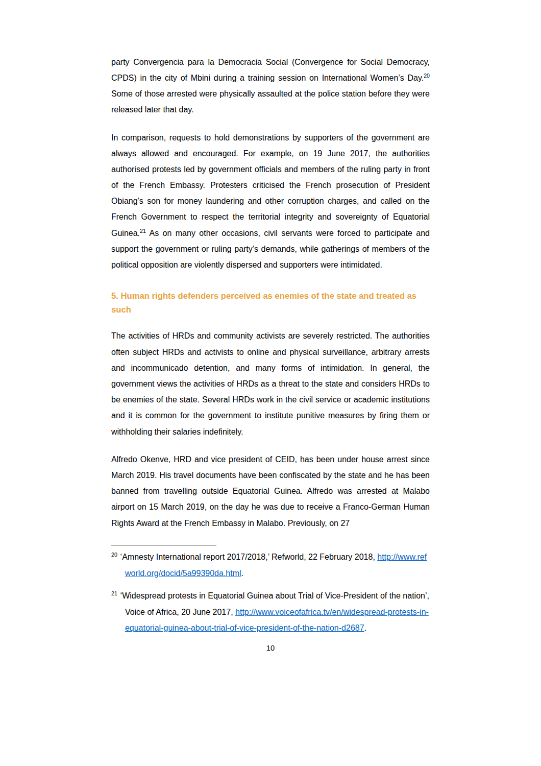party Convergencia para la Democracia Social (Convergence for Social Democracy, CPDS) in the city of Mbini during a training session on International Women’s Day.20 Some of those arrested were physically assaulted at the police station before they were released later that day.
In comparison, requests to hold demonstrations by supporters of the government are always allowed and encouraged. For example, on 19 June 2017, the authorities authorised protests led by government officials and members of the ruling party in front of the French Embassy. Protesters criticised the French prosecution of President Obiang’s son for money laundering and other corruption charges, and called on the French Government to respect the territorial integrity and sovereignty of Equatorial Guinea.21 As on many other occasions, civil servants were forced to participate and support the government or ruling party’s demands, while gatherings of members of the political opposition are violently dispersed and supporters were intimidated.
5. Human rights defenders perceived as enemies of the state and treated as such
The activities of HRDs and community activists are severely restricted. The authorities often subject HRDs and activists to online and physical surveillance, arbitrary arrests and incommunicado detention, and many forms of intimidation. In general, the government views the activities of HRDs as a threat to the state and considers HRDs to be enemies of the state. Several HRDs work in the civil service or academic institutions and it is common for the government to institute punitive measures by firing them or withholding their salaries indefinitely.
Alfredo Okenve, HRD and vice president of CEID, has been under house arrest since March 2019. His travel documents have been confiscated by the state and he has been banned from travelling outside Equatorial Guinea. Alfredo was arrested at Malabo airport on 15 March 2019, on the day he was due to receive a Franco-German Human Rights Award at the French Embassy in Malabo. Previously, on 27
20 ‘Amnesty International report 2017/2018,’ Refworld, 22 February 2018, http://www.refworld.org/docid/5a99390da.html.
21 ‘Widespread protests in Equatorial Guinea about Trial of Vice-President of the nation’, Voice of Africa, 20 June 2017, http://www.voiceofafrica.tv/en/widespread-protests-in-equatorial-guinea-about-trial-of-vice-president-of-the-nation-d2687.
10